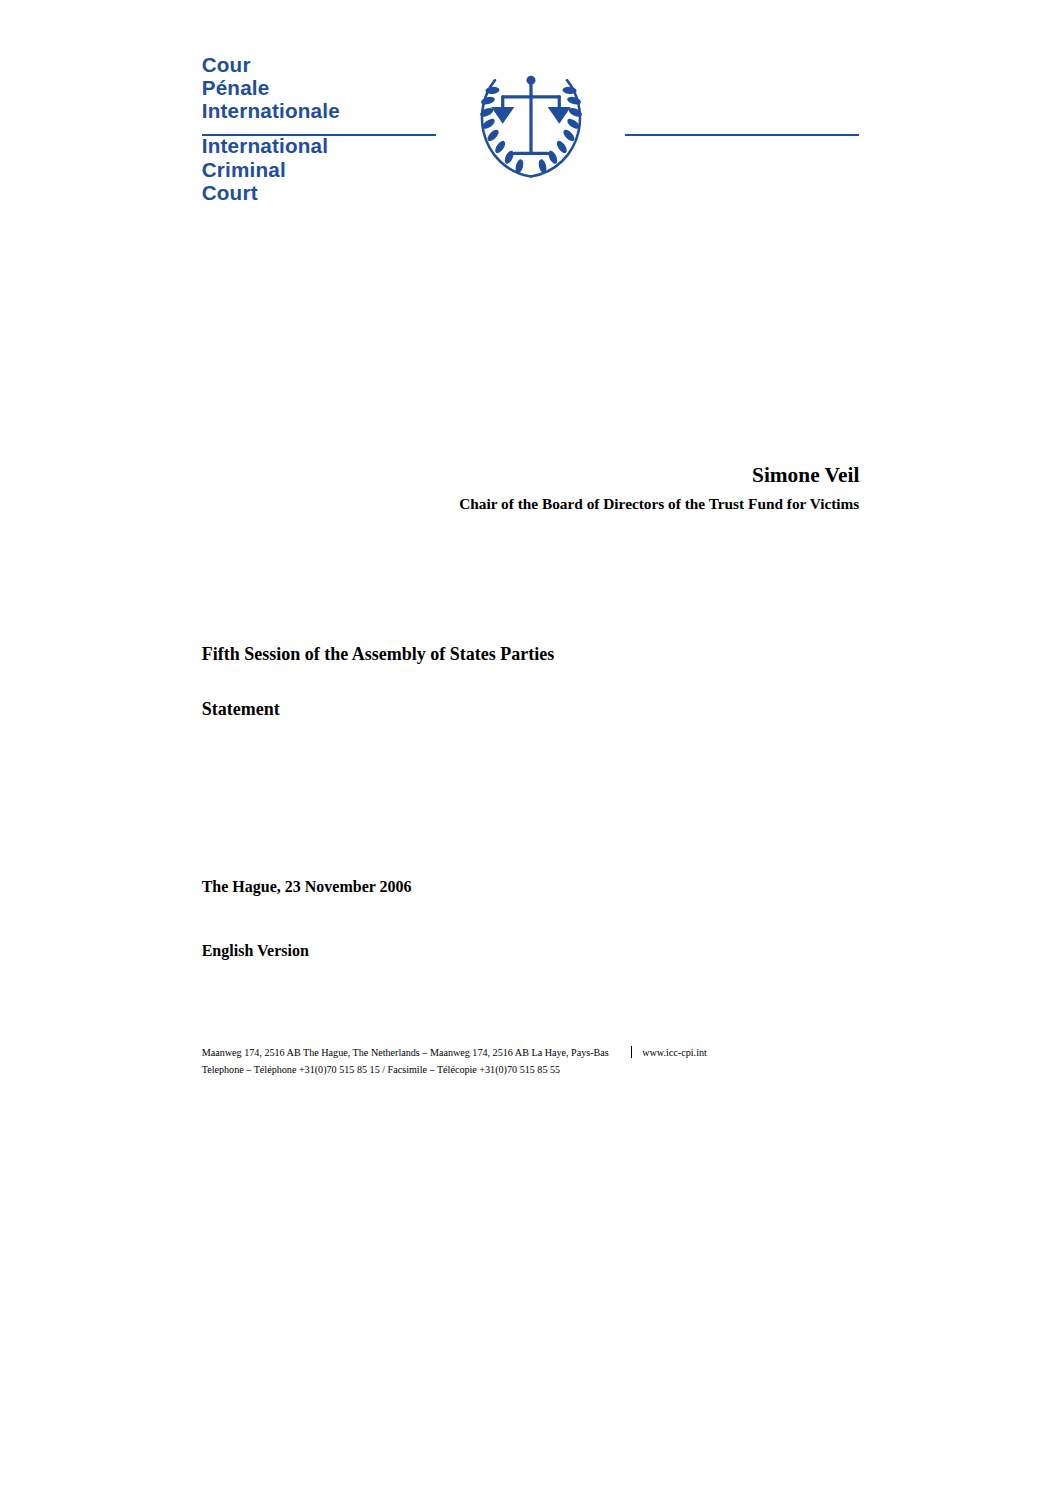Cour
Pénale
Internationale
International
Criminal
Court
Simone Veil
Chair of the Board of Directors of the Trust Fund for Victims
Fifth Session of the Assembly of States Parties
Statement
The Hague, 23 November 2006
English Version
Maanweg 174, 2516 AB The Hague, The Netherlands – Maanweg 174, 2516 AB La Haye, Pays-Bas www.icc-cpi.int
Telephone – Téléphone +31(0)70 515 85 15 / Facsimile – Télécopie +31(0)70 515 85 55